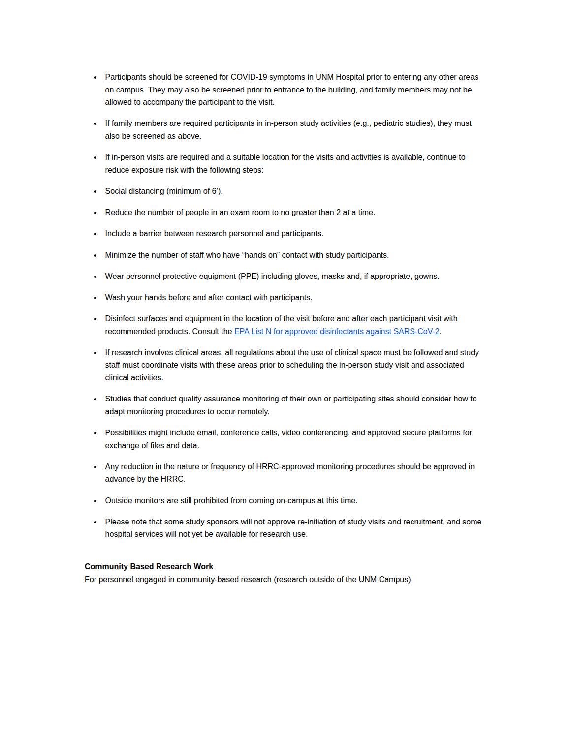Participants should be screened for COVID-19 symptoms in UNM Hospital prior to entering any other areas on campus. They may also be screened prior to entrance to the building, and family members may not be allowed to accompany the participant to the visit.
If family members are required participants in in-person study activities (e.g., pediatric studies), they must also be screened as above.
If in-person visits are required and a suitable location for the visits and activities is available, continue to reduce exposure risk with the following steps:
Social distancing (minimum of 6’).
Reduce the number of people in an exam room to no greater than 2 at a time.
Include a barrier between research personnel and participants.
Minimize the number of staff who have “hands on” contact with study participants.
Wear personnel protective equipment (PPE) including gloves, masks and, if appropriate, gowns.
Wash your hands before and after contact with participants.
Disinfect surfaces and equipment in the location of the visit before and after each participant visit with recommended products. Consult the EPA List N for approved disinfectants against SARS-CoV-2.
If research involves clinical areas, all regulations about the use of clinical space must be followed and study staff must coordinate visits with these areas prior to scheduling the in-person study visit and associated clinical activities.
Studies that conduct quality assurance monitoring of their own or participating sites should consider how to adapt monitoring procedures to occur remotely.
Possibilities might include email, conference calls, video conferencing, and approved secure platforms for exchange of files and data.
Any reduction in the nature or frequency of HRRC-approved monitoring procedures should be approved in advance by the HRRC.
Outside monitors are still prohibited from coming on-campus at this time.
Please note that some study sponsors will not approve re-initiation of study visits and recruitment, and some hospital services will not yet be available for research use.
Community Based Research Work
For personnel engaged in community-based research (research outside of the UNM Campus),